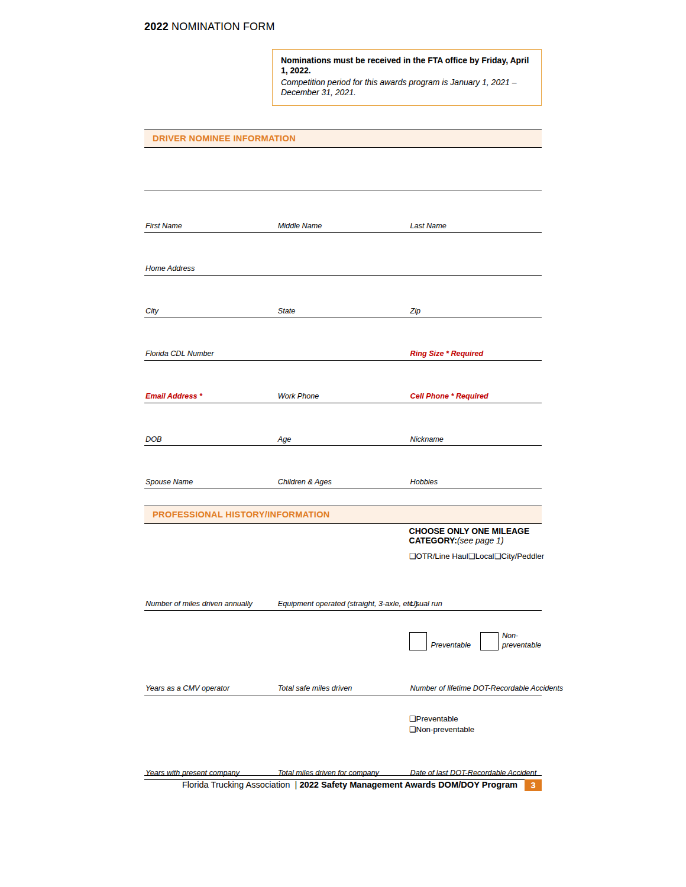2022 NOMINATION FORM
Nominations must be received in the FTA office by Friday, April 1, 2022.
Competition period for this awards program is January 1, 2021 – December 31, 2021.
DRIVER NOMINEE INFORMATION
| First Name | Middle Name | Last Name |
| Home Address |
| City | State | Zip |
| Florida CDL Number | Ring Size * Required |
| Email Address * | Work Phone | Cell Phone * Required |
| DOB | Age | Nickname |
| Spouse Name | Children & Ages | Hobbies |
PROFESSIONAL HISTORY/INFORMATION
| | | CHOOSE ONLY ONE MILEAGE CATEGORY: (see page 1) ❑ OTR/Line Haul ❑ Local ❑ City/Peddler |
| Number of miles driven annually | Equipment operated (straight, 3-axle, etc.) | Usual run |
| | | Preventable Non-preventable |
| Years as a CMV operator | Total safe miles driven | Number of lifetime DOT-Recordable Accidents |
| | | ❑ Preventable ❑ Non-preventable |
| Years with present company | Total miles driven for company | Date of last DOT-Recordable Accident |
Florida Trucking Association | 2022 Safety Management Awards DOM/DOY Program 3